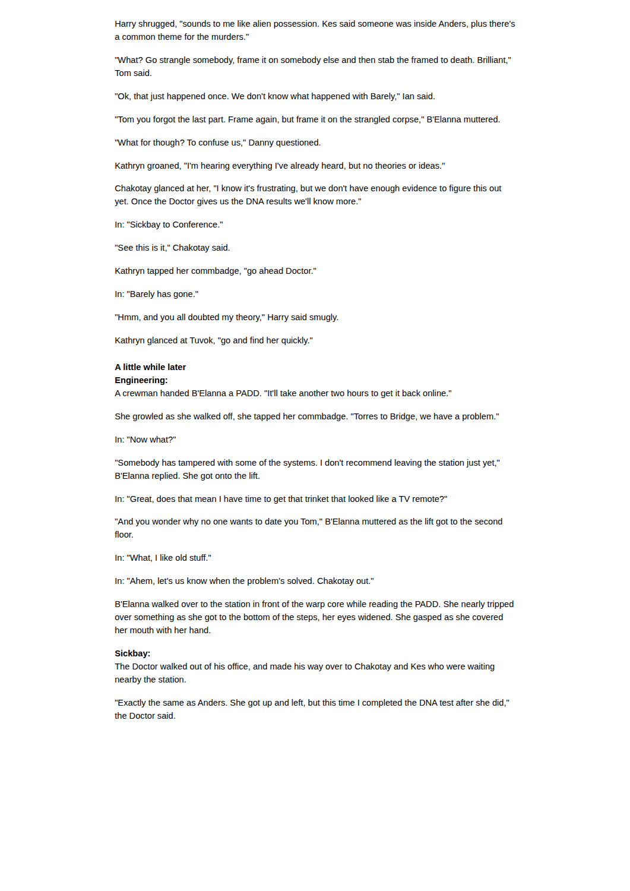Harry shrugged, "sounds to me like alien possession. Kes said someone was inside Anders, plus there's a common theme for the murders."
"What? Go strangle somebody, frame it on somebody else and then stab the framed to death. Brilliant," Tom said.
"Ok, that just happened once. We don't know what happened with Barely," Ian said.
"Tom you forgot the last part. Frame again, but frame it on the strangled corpse," B'Elanna muttered.
"What for though? To confuse us," Danny questioned.
Kathryn groaned, "I'm hearing everything I've already heard, but no theories or ideas."
Chakotay glanced at her, "I know it's frustrating, but we don't have enough evidence to figure this out yet. Once the Doctor gives us the DNA results we'll know more."
In: "Sickbay to Conference."
"See this is it," Chakotay said.
Kathryn tapped her commbadge, "go ahead Doctor."
In: "Barely has gone."
"Hmm, and you all doubted my theory," Harry said smugly.
Kathryn glanced at Tuvok, "go and find her quickly."
A little while later
Engineering:
A crewman handed B'Elanna a PADD. "It'll take another two hours to get it back online."
She growled as she walked off, she tapped her commbadge. "Torres to Bridge, we have a problem."
In: "Now what?"
"Somebody has tampered with some of the systems. I don't recommend leaving the station just yet," B'Elanna replied. She got onto the lift.
In: "Great, does that mean I have time to get that trinket that looked like a TV remote?"
"And you wonder why no one wants to date you Tom," B'Elanna muttered as the lift got to the second floor.
In: "What, I like old stuff."
In: "Ahem, let's us know when the problem's solved. Chakotay out."
B'Elanna walked over to the station in front of the warp core while reading the PADD. She nearly tripped over something as she got to the bottom of the steps, her eyes widened. She gasped as she covered her mouth with her hand.
Sickbay:
The Doctor walked out of his office, and made his way over to Chakotay and Kes who were waiting nearby the station.
"Exactly the same as Anders. She got up and left, but this time I completed the DNA test after she did," the Doctor said.